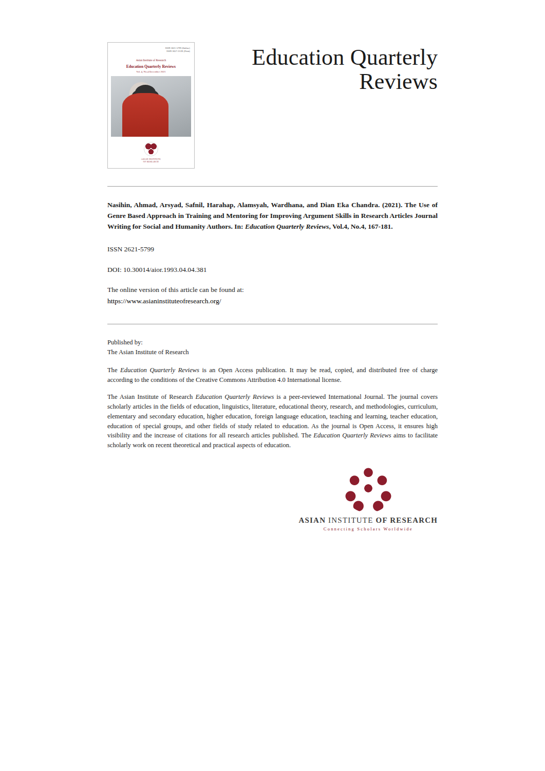ISSN 2621-5799 (Online)
ISSN 2657-215X (Print)
Asian Institute of Research
Education Quarterly Reviews
Vol. 4, No.4 December 2021
ASIAN INSTITUTE
OF RESEARCH
Education Quarterly
Reviews
Nasihin, Ahmad, Arsyad, Safnil, Harahap, Alamsyah, Wardhana, and Dian Eka Chandra. (2021). The Use of Genre Based Approach in Training and Mentoring for Improving Argument Skills in Research Articles Journal Writing for Social and Humanity Authors. In: Education Quarterly Reviews, Vol.4, No.4, 167-181.
ISSN 2621-5799
DOI: 10.30014/aior.1993.04.04.381
The online version of this article can be found at:
https://www.asianinstituteofresearch.org/
Published by:
The Asian Institute of Research
The Education Quarterly Reviews is an Open Access publication. It may be read, copied, and distributed free of charge according to the conditions of the Creative Commons Attribution 4.0 International license.
The Asian Institute of Research Education Quarterly Reviews is a peer-reviewed International Journal. The journal covers scholarly articles in the fields of education, linguistics, literature, educational theory, research, and methodologies, curriculum, elementary and secondary education, higher education, foreign language education, teaching and learning, teacher education, education of special groups, and other fields of study related to education. As the journal is Open Access, it ensures high visibility and the increase of citations for all research articles published. The Education Quarterly Reviews aims to facilitate scholarly work on recent theoretical and practical aspects of education.
ASIAN INSTITUTE OF RESEARCH
Connecting Scholars Worldwide